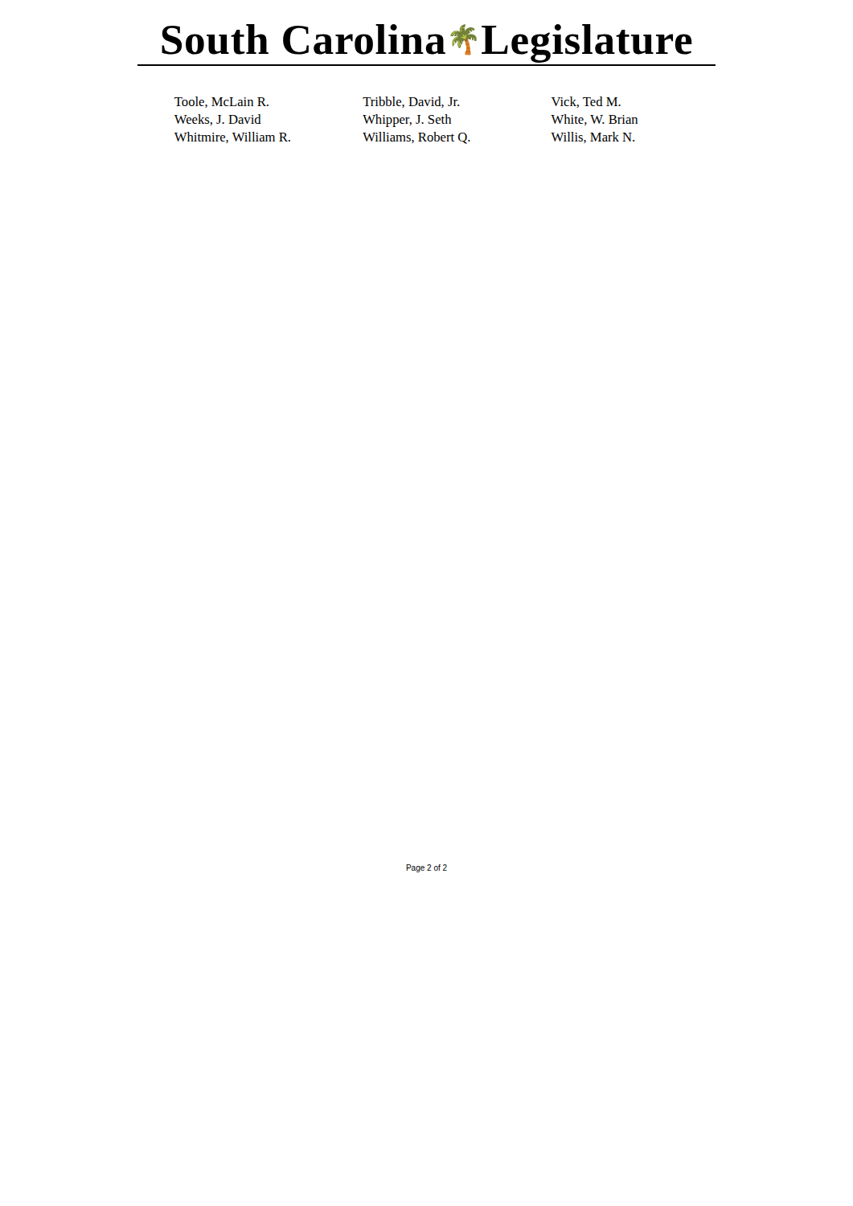South Carolina🌴Legislature
| Toole, McLain R. | Tribble, David, Jr. | Vick, Ted M. |
| Weeks, J. David | Whipper, J. Seth | White, W. Brian |
| Whitmire, William R. | Williams, Robert Q. | Willis, Mark N. |
Page 2 of 2